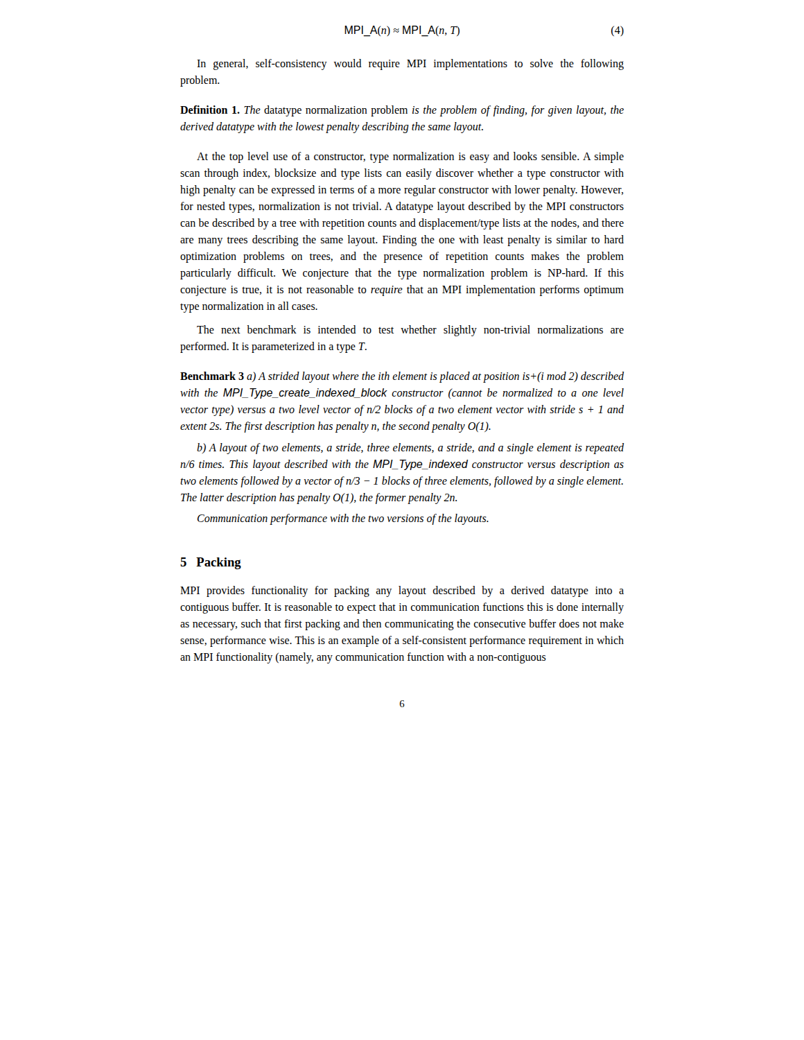MPI_A(n) ≈ MPI_A(n, T) (4)
In general, self-consistency would require MPI implementations to solve the following problem.
Definition 1. The datatype normalization problem is the problem of finding, for given layout, the derived datatype with the lowest penalty describing the same layout.
At the top level use of a constructor, type normalization is easy and looks sensible. A simple scan through index, blocksize and type lists can easily discover whether a type constructor with high penalty can be expressed in terms of a more regular constructor with lower penalty. However, for nested types, normalization is not trivial. A datatype layout described by the MPI constructors can be described by a tree with repetition counts and displacement/type lists at the nodes, and there are many trees describing the same layout. Finding the one with least penalty is similar to hard optimization problems on trees, and the presence of repetition counts makes the problem particularly difficult. We conjecture that the type normalization problem is NP-hard. If this conjecture is true, it is not reasonable to require that an MPI implementation performs optimum type normalization in all cases.
The next benchmark is intended to test whether slightly non-trivial normalizations are performed. It is parameterized in a type T.
Benchmark 3 a) A strided layout where the ith element is placed at position is+(i mod 2) described with the MPI_Type_create_indexed_block constructor (cannot be normalized to a one level vector type) versus a two level vector of n/2 blocks of a two element vector with stride s + 1 and extent 2s. The first description has penalty n, the second penalty O(1).
b) A layout of two elements, a stride, three elements, a stride, and a single element is repeated n/6 times. This layout described with the MPI_Type_indexed constructor versus description as two elements followed by a vector of n/3 − 1 blocks of three elements, followed by a single element. The latter description has penalty O(1), the former penalty 2n.
Communication performance with the two versions of the layouts.
5 Packing
MPI provides functionality for packing any layout described by a derived datatype into a contiguous buffer. It is reasonable to expect that in communication functions this is done internally as necessary, such that first packing and then communicating the consecutive buffer does not make sense, performance wise. This is an example of a self-consistent performance requirement in which an MPI functionality (namely, any communication function with a non-contiguous
6